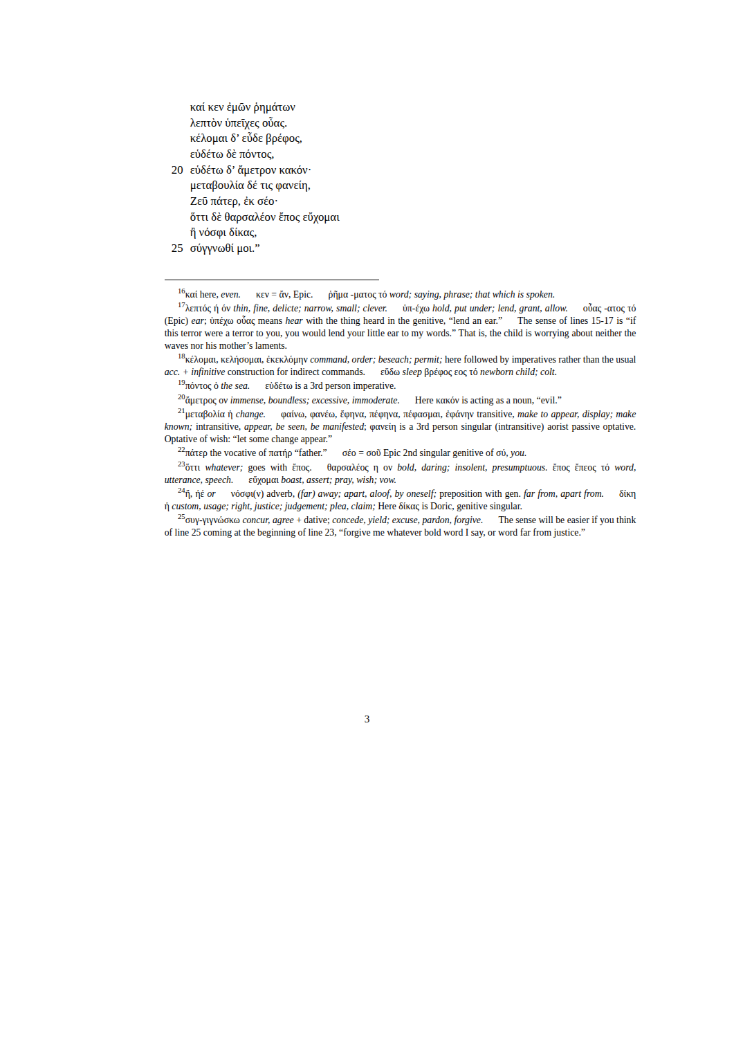καί κεν ἐμῶν ῥημάτων
λεπτὸν ὑπεῖχες οὖας.
κέλομαι δ’ εὖδε βρέφος,
εὑδέτω δὲ πόντος,
20εὑδέτω δ’ ἄμετρον κακόν·
μεταβουλία δέ τις φανείη,
Ζεῦ πάτερ, ἐκ σέο·
ὅττι δὲ θαρσαλέον ἔπος εὔχομαι
ἢ νόσφι δίκας,
25σύγγνωθί μοι.”
16καί here, even. κεν = ἄν, Epic. ῥῆμα -ματος τό word; saying, phrase; that which is spoken.
17λεπτός ή όν thin, fine, delicte; narrow, small; clever. ὑπ-έχω hold, put under; lend, grant, allow. οὖας -ατος τό (Epic) ear; ὑπέχω οὖας means hear with the thing heard in the genitive, “lend an ear.” The sense of lines 15-17 is “if this terror were a terror to you, you would lend your little ear to my words.” That is, the child is worrying about neither the waves nor his mother’s laments.
18κέλομαι, κελήσομαι, ἐκεκλόμην command, order; beseach; permit; here followed by imperatives rather than the usual acc. + infinitive construction for indirect commands. εὕδω sleep βρέφος εος τό newborn child; colt.
19πόντος ὁ the sea. εὑδέτω is a 3rd person imperative.
20ἄμετρος ον immense, boundless; excessive, immoderate. Here κακόν is acting as a noun, “evil.”
21μεταβολία ἡ change. φαίνω, φανέω, ἔφηνα, πέφηνα, πέφασμαι, ἐφάνην transitive, make to appear, display; make known; intransitive, appear, be seen, be manifested; φανείη is a 3rd person singular (intransitive) aorist passive optative. Optative of wish: “let some change appear.”
22πάτερ the vocative of πατήρ “father.” σέο = σοῦ Epic 2nd singular genitive of σύ, you.
23ὅττι whatever; goes with ἔπος. θαρσαλέος η ον bold, daring; insolent, presumptuous. ἔπος ἔπεος τό word, utterance, speech. εὔχομαι boast, assert; pray, wish; vow.
24ἤ, ἠέ or νόσφι(ν) adverb, (far) away; apart, aloof, by oneself; preposition with gen. far from, apart from. δίκη ἡ custom, usage; right, justice; judgement; plea, claim; Here δίκας is Doric, genitive singular.
25συγ-γιγνώσκω concur, agree + dative; concede, yield; excuse, pardon, forgive. The sense will be easier if you think of line 25 coming at the beginning of line 23, “forgive me whatever bold word I say, or word far from justice.”
3